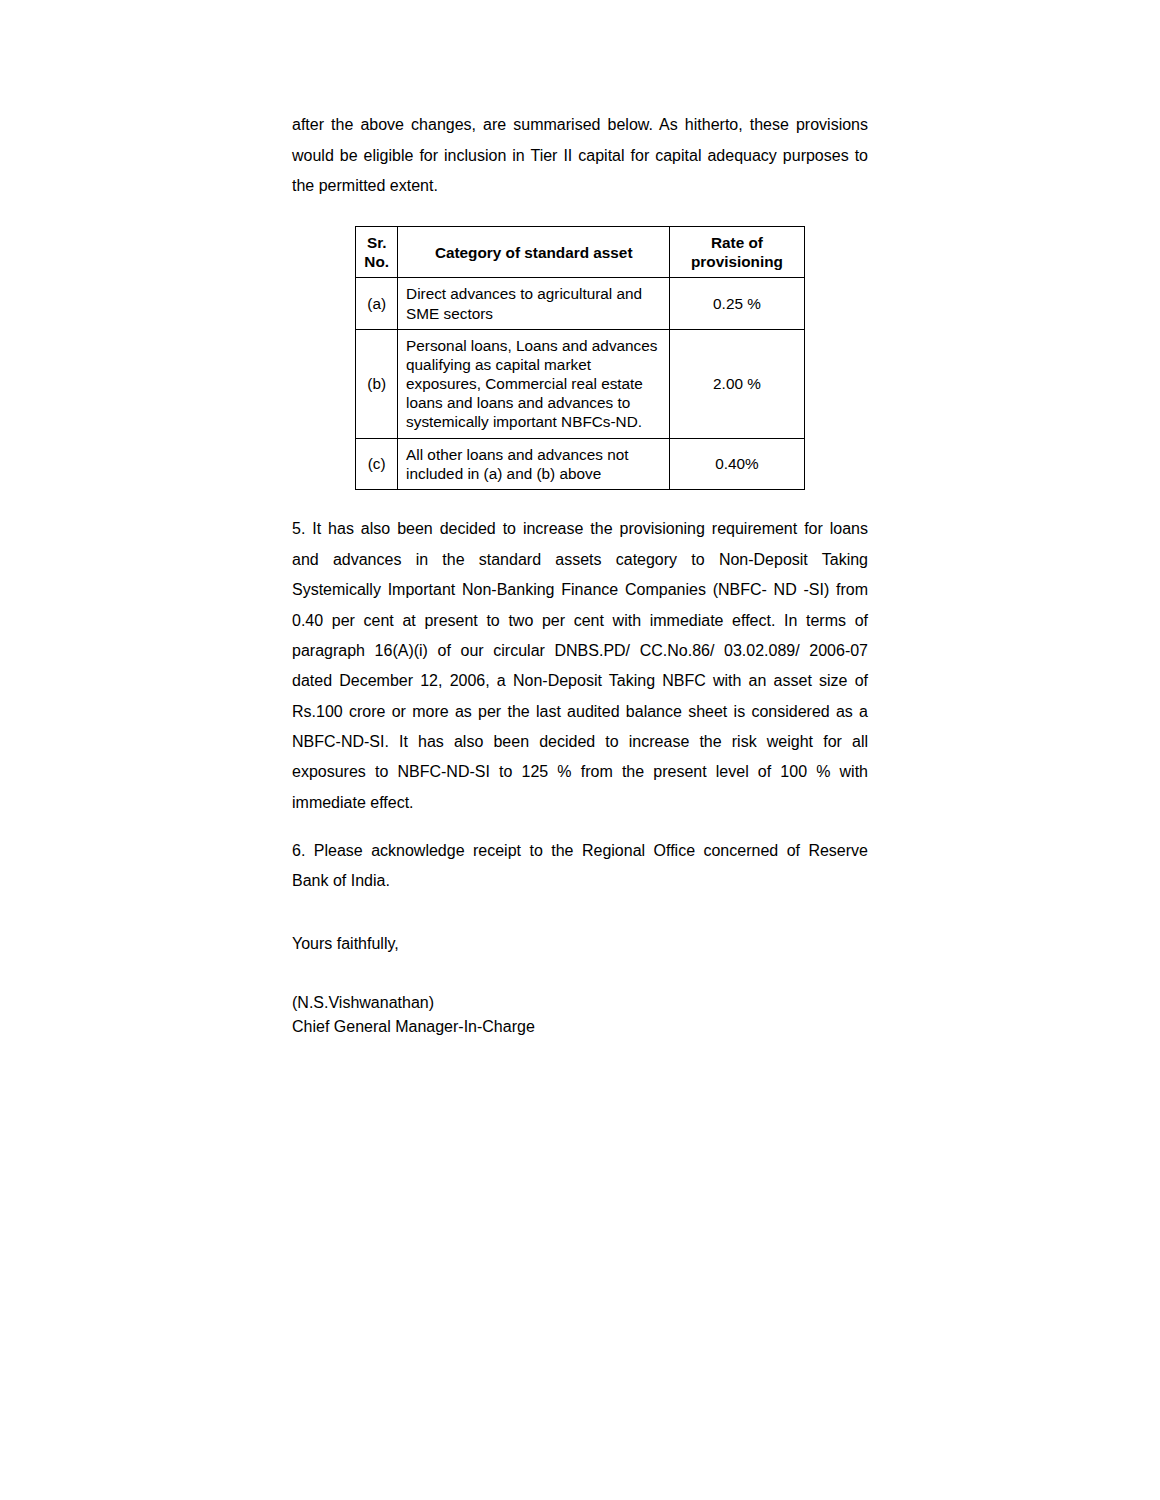after the above changes, are summarised below. As hitherto, these provisions would be eligible for inclusion in Tier II capital for capital adequacy purposes to the permitted extent.
| Sr. No. | Category of standard asset | Rate of provisioning |
| --- | --- | --- |
| (a) | Direct advances to agricultural and SME sectors | 0.25 % |
| (b) | Personal loans, Loans and advances qualifying as capital market exposures, Commercial real estate loans and loans and advances to systemically important NBFCs-ND. | 2.00 % |
| (c) | All other loans and advances not included in (a) and (b) above | 0.40% |
5. It has also been decided to increase the provisioning requirement for loans and advances in the standard assets category to Non-Deposit Taking Systemically Important Non-Banking Finance Companies (NBFC- ND -SI) from 0.40 per cent at present to two per cent with immediate effect. In terms of paragraph 16(A)(i) of our circular DNBS.PD/ CC.No.86/ 03.02.089/ 2006-07 dated December 12, 2006, a Non-Deposit Taking NBFC with an asset size of Rs.100 crore or more as per the last audited balance sheet is considered as a NBFC-ND-SI. It has also been decided to increase the risk weight for all exposures to NBFC-ND-SI to 125 % from the present level of 100 % with immediate effect.
6. Please acknowledge receipt to the Regional Office concerned of Reserve Bank of India.
Yours faithfully,
(N.S.Vishwanathan)
Chief General Manager-In-Charge